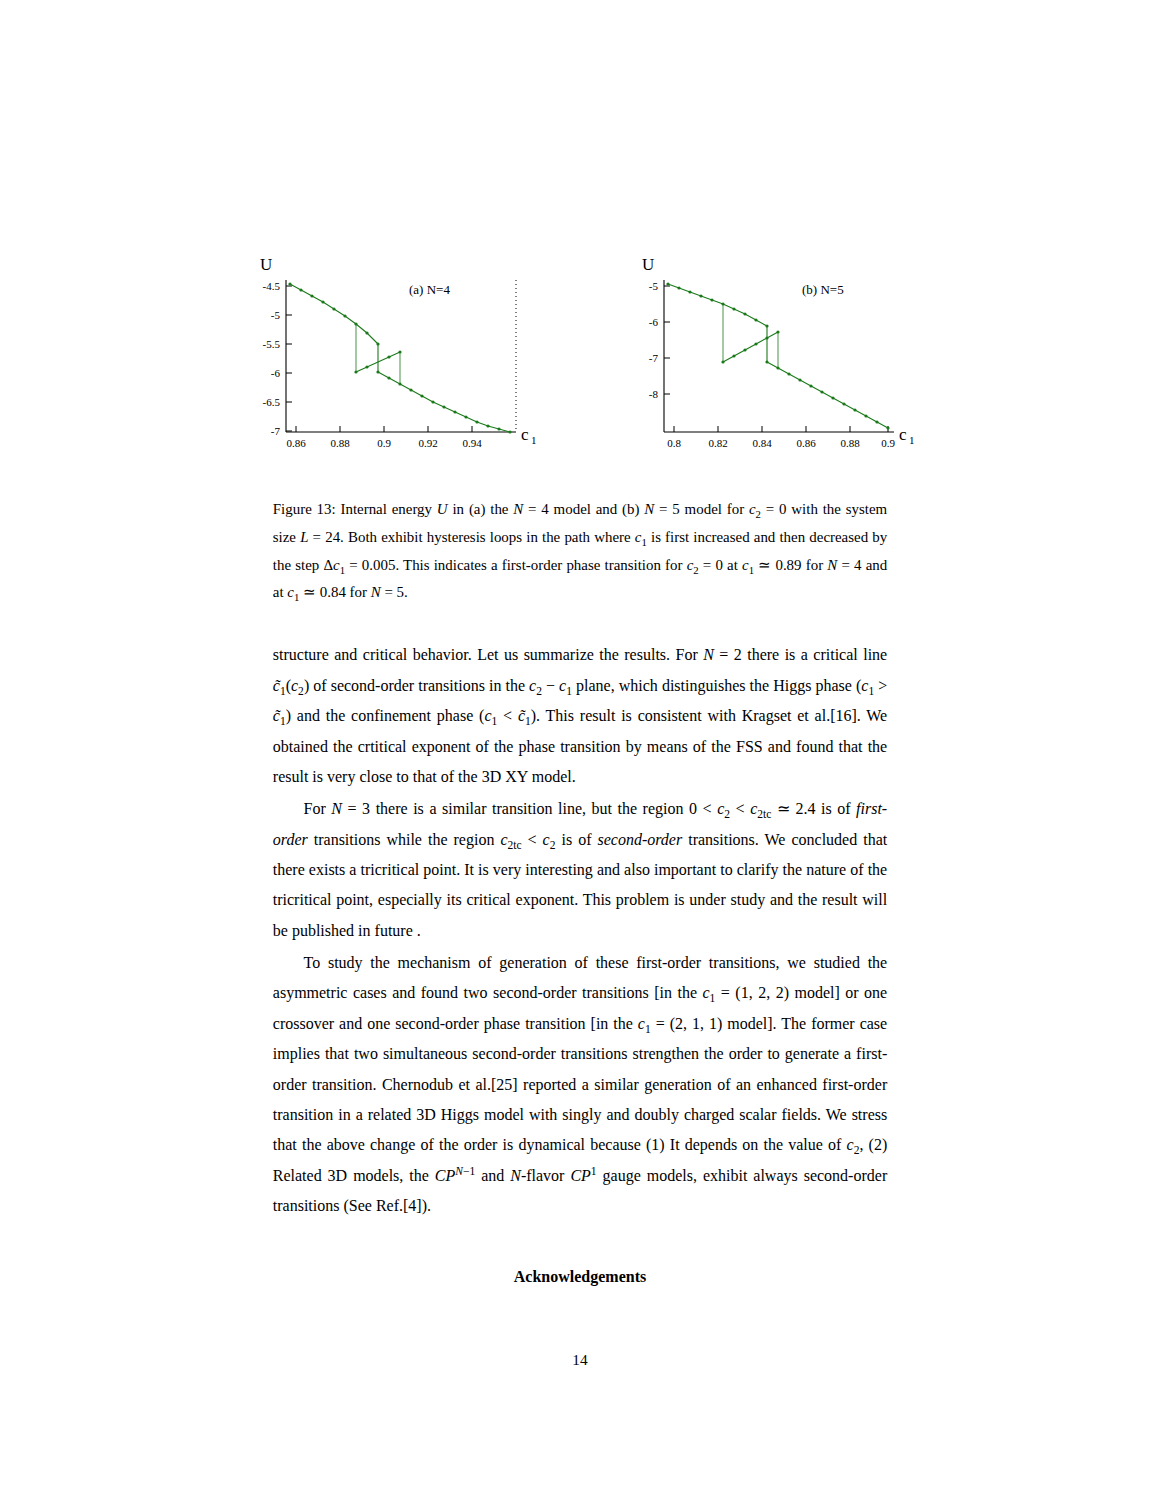U -4.5 -5 -5.5 -6 -6.5 -7 0.86 0.88 0.9 0.92 0.94 (a) N=4 c 1
U -5 -6 -7 -8 0.8 0.82 0.84 0.86 0.88 0.9 (b) N=5 c 1
Figure 13: Internal energy U in (a) the N = 4 model and (b) N = 5 model for c2 = 0 with the system size L = 24. Both exhibit hysteresis loops in the path where c1 is first increased and then decreased by the step Δc1 = 0.005. This indicates a first-order phase transition for c2 = 0 at c1 ≃ 0.89 for N = 4 and at c1 ≃ 0.84 for N = 5.
structure and critical behavior. Let us summarize the results. For N = 2 there is a critical line c̃1(c2) of second-order transitions in the c2 − c1 plane, which distinguishes the Higgs phase (c1 > c̃1) and the confinement phase (c1 < c̃1). This result is consistent with Kragset et al.[16]. We obtained the crtitical exponent of the phase transition by means of the FSS and found that the result is very close to that of the 3D XY model.
For N = 3 there is a similar transition line, but the region 0 < c2 < c2tc ≃ 2.4 is of first-order transitions while the region c2tc < c2 is of second-order transitions. We concluded that there exists a tricritical point. It is very interesting and also important to clarify the nature of the tricritical point, especially its critical exponent. This problem is under study and the result will be published in future .
To study the mechanism of generation of these first-order transitions, we studied the asymmetric cases and found two second-order transitions [in the c1 = (1, 2, 2) model] or one crossover and one second-order phase transition [in the c1 = (2, 1, 1) model]. The former case implies that two simultaneous second-order transitions strengthen the order to generate a first-order transition. Chernodub et al.[25] reported a similar generation of an enhanced first-order transition in a related 3D Higgs model with singly and doubly charged scalar fields. We stress that the above change of the order is dynamical because (1) It depends on the value of c2, (2) Related 3D models, the CPN−1 and N-flavor CP1 gauge models, exhibit always second-order transitions (See Ref.[4]).
Acknowledgements
14